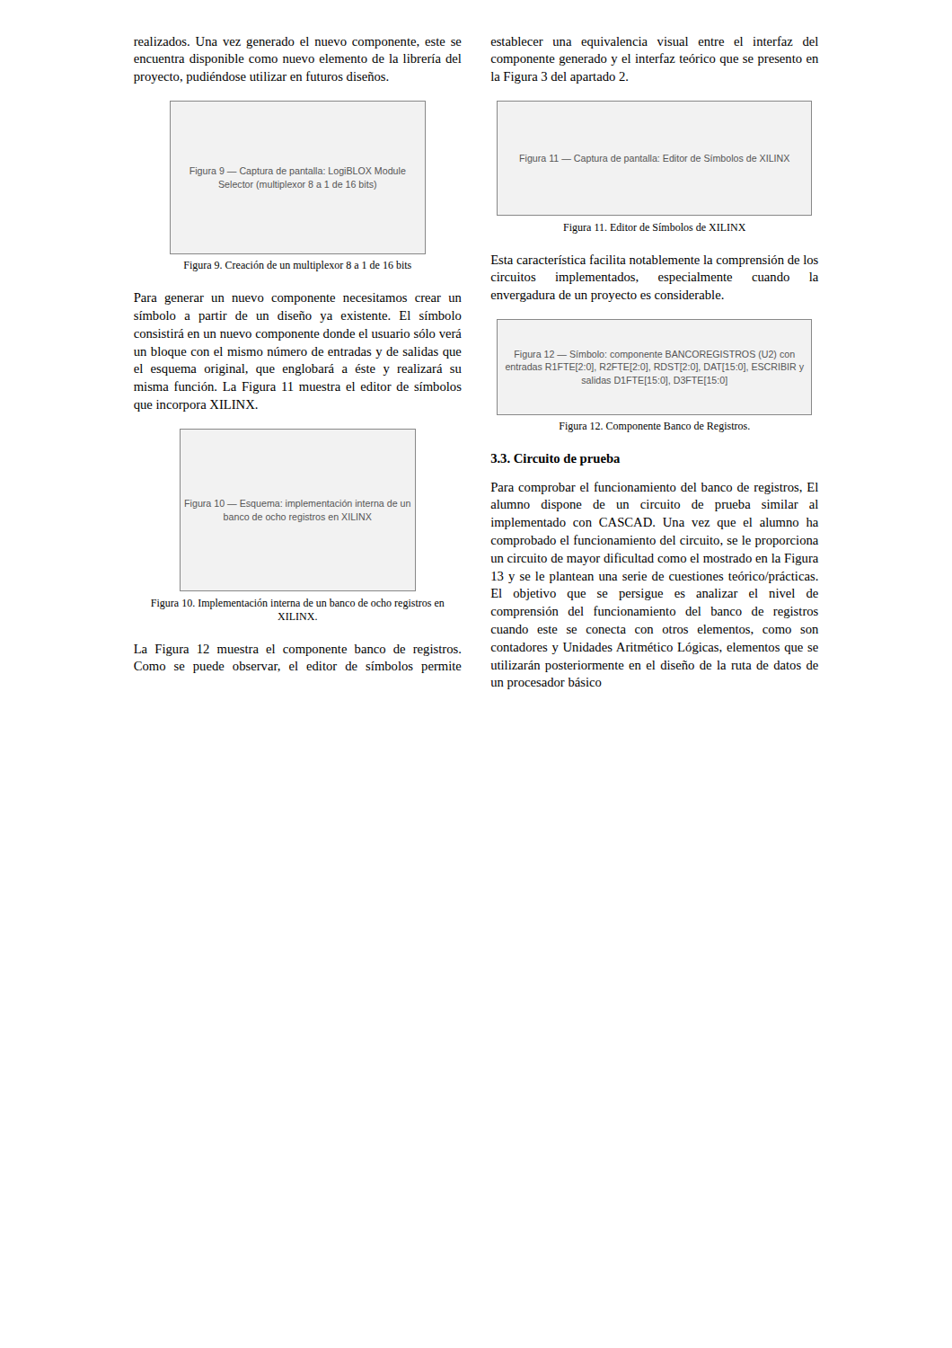realizados. Una vez generado el nuevo componente, este se encuentra disponible como nuevo elemento de la librería del proyecto, pudiéndose utilizar en futuros diseños.
Figura 9 — Captura de pantalla: LogiBLOX Module Selector (multiplexor 8 a 1 de 16 bits)
Figura 9. Creación de un multiplexor 8 a 1 de 16 bits
Para generar un nuevo componente necesitamos crear un símbolo a partir de un diseño ya existente. El símbolo consistirá en un nuevo componente donde el usuario sólo verá un bloque con el mismo número de entradas y de salidas que el esquema original, que englobará a éste y realizará su misma función. La Figura 11 muestra el editor de símbolos que incorpora XILINX.
Figura 10 — Esquema: implementación interna de un banco de ocho registros en XILINX
Figura 10. Implementación interna de un banco de ocho registros en XILINX.
La Figura 12 muestra el componente banco de registros. Como se puede observar, el editor de símbolos permite establecer una equivalencia visual entre el interfaz del componente generado y el interfaz teórico que se presento en la Figura 3 del apartado 2.
Figura 11 — Captura de pantalla: Editor de Símbolos de XILINX
Figura 11. Editor de Símbolos de XILINX
Esta característica facilita notablemente la comprensión de los circuitos implementados, especialmente cuando la envergadura de un proyecto es considerable.
Figura 12 — Símbolo: componente BANCOREGISTROS (U2) con entradas R1FTE[2:0], R2FTE[2:0], RDST[2:0], DAT[15:0], ESCRIBIR y salidas D1FTE[15:0], D3FTE[15:0]
Figura 12. Componente Banco de Registros.
3.3. Circuito de prueba
Para comprobar el funcionamiento del banco de registros, El alumno dispone de un circuito de prueba similar al implementado con CASCAD. Una vez que el alumno ha comprobado el funcionamiento del circuito, se le proporciona un circuito de mayor dificultad como el mostrado en la Figura 13 y se le plantean una serie de cuestiones teórico/prácticas. El objetivo que se persigue es analizar el nivel de comprensión del funcionamiento del banco de registros cuando este se conecta con otros elementos, como son contadores y Unidades Aritmético Lógicas, elementos que se utilizarán posteriormente en el diseño de la ruta de datos de un procesador básico